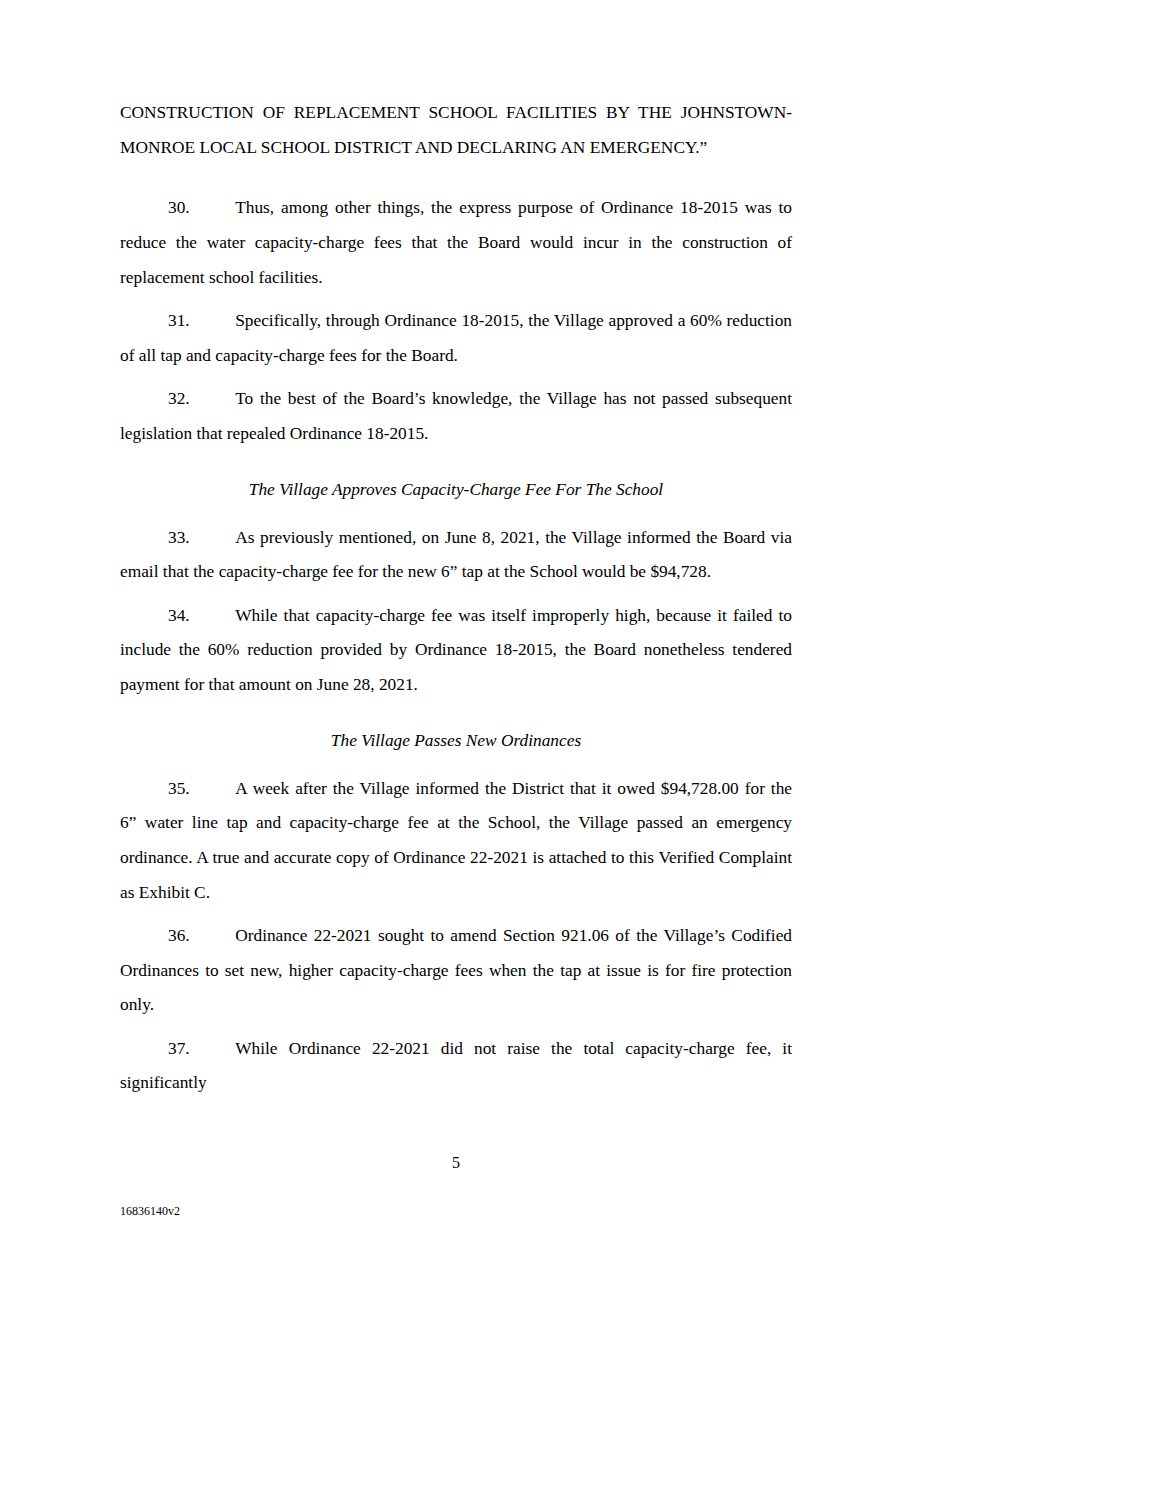CONSTRUCTION OF REPLACEMENT SCHOOL FACILITIES BY THE JOHNSTOWN-MONROE LOCAL SCHOOL DISTRICT AND DECLARING AN EMERGENCY.”
30. Thus, among other things, the express purpose of Ordinance 18-2015 was to reduce the water capacity-charge fees that the Board would incur in the construction of replacement school facilities.
31. Specifically, through Ordinance 18-2015, the Village approved a 60% reduction of all tap and capacity-charge fees for the Board.
32. To the best of the Board’s knowledge, the Village has not passed subsequent legislation that repealed Ordinance 18-2015.
The Village Approves Capacity-Charge Fee For The School
33. As previously mentioned, on June 8, 2021, the Village informed the Board via email that the capacity-charge fee for the new 6” tap at the School would be $94,728.
34. While that capacity-charge fee was itself improperly high, because it failed to include the 60% reduction provided by Ordinance 18-2015, the Board nonetheless tendered payment for that amount on June 28, 2021.
The Village Passes New Ordinances
35. A week after the Village informed the District that it owed $94,728.00 for the 6” water line tap and capacity-charge fee at the School, the Village passed an emergency ordinance. A true and accurate copy of Ordinance 22-2021 is attached to this Verified Complaint as Exhibit C.
36. Ordinance 22-2021 sought to amend Section 921.06 of the Village’s Codified Ordinances to set new, higher capacity-charge fees when the tap at issue is for fire protection only.
37. While Ordinance 22-2021 did not raise the total capacity-charge fee, it significantly
5
16836140v2